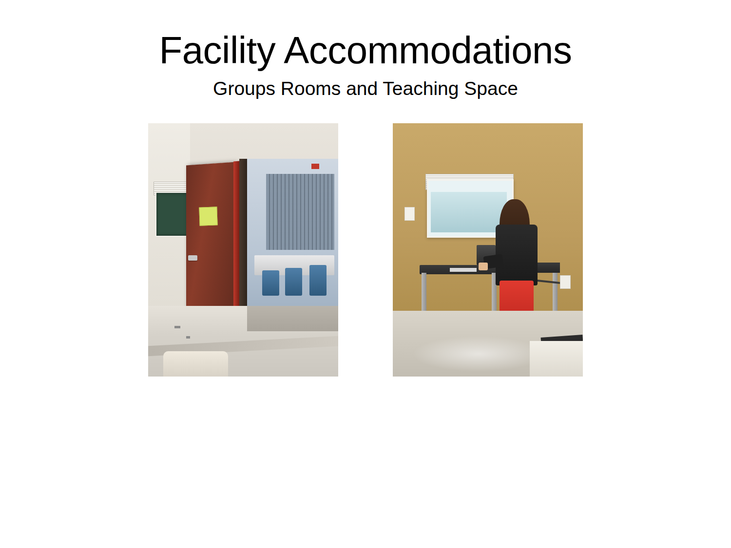Facility Accommodations
Groups Rooms and Teaching Space